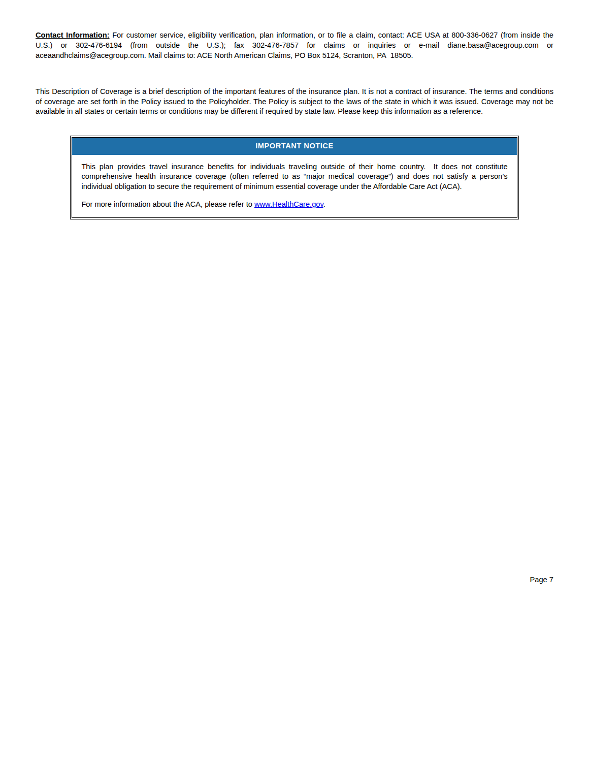Contact Information: For customer service, eligibility verification, plan information, or to file a claim, contact: ACE USA at 800-336-0627 (from inside the U.S.) or 302-476-6194 (from outside the U.S.); fax 302-476-7857 for claims or inquiries or e-mail diane.basa@acegroup.com or aceaandhclaims@acegroup.com. Mail claims to: ACE North American Claims, PO Box 5124, Scranton, PA 18505.
This Description of Coverage is a brief description of the important features of the insurance plan. It is not a contract of insurance. The terms and conditions of coverage are set forth in the Policy issued to the Policyholder. The Policy is subject to the laws of the state in which it was issued. Coverage may not be available in all states or certain terms or conditions may be different if required by state law. Please keep this information as a reference.
IMPORTANT NOTICE
This plan provides travel insurance benefits for individuals traveling outside of their home country. It does not constitute comprehensive health insurance coverage (often referred to as “major medical coverage”) and does not satisfy a person’s individual obligation to secure the requirement of minimum essential coverage under the Affordable Care Act (ACA).
For more information about the ACA, please refer to www.HealthCare.gov.
Page 7